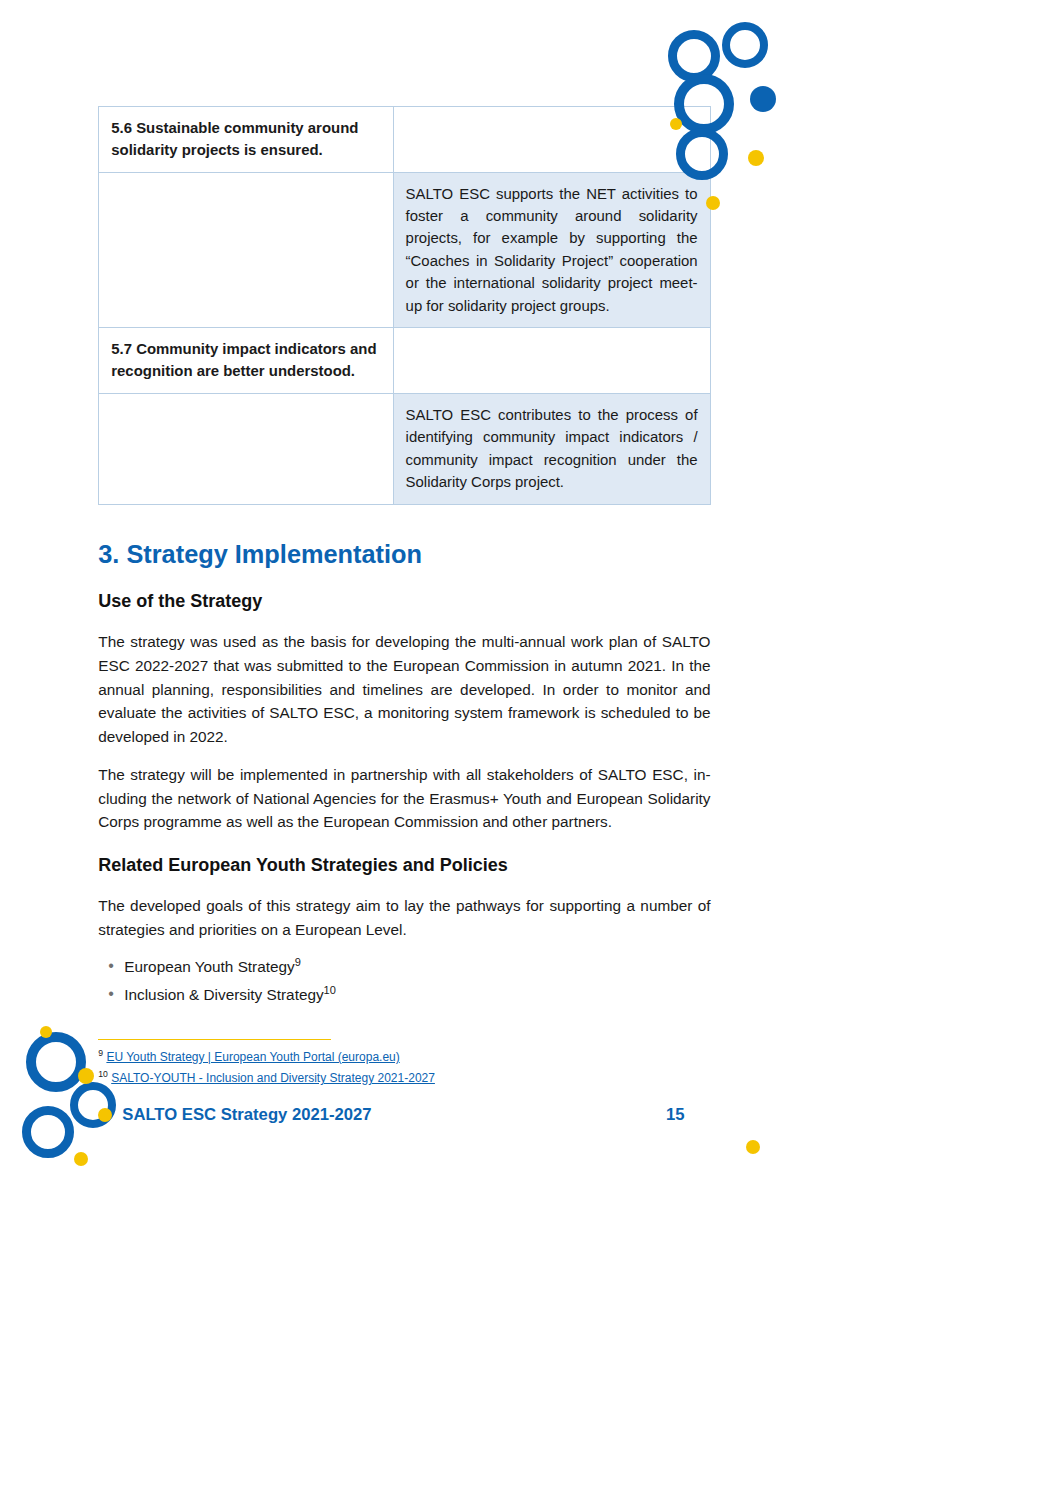| 5.6 Sustainable community around solidarity projects is ensured. | |
| | SALTO ESC supports the NET activities to foster a community around solidarity projects, for example by supporting the “Coaches in Solidarity Project” cooperation or the international solidarity project meet-up for solidarity project groups. |
| 5.7 Community impact indicators and recognition are better understood. | |
| | SALTO ESC contributes to the process of identifying community impact indicators / community impact recognition under the Solidarity Corps project. |
3. Strategy Implementation
Use of the Strategy
The strategy was used as the basis for developing the multi-annual work plan of SALTO ESC 2022-2027 that was submitted to the European Commission in autumn 2021. In the annual planning, responsibilities and timelines are developed. In order to monitor and evaluate the activities of SALTO ESC, a monitoring system framework is scheduled to be developed in 2022.
The strategy will be implemented in partnership with all stakeholders of SALTO ESC, including the network of National Agencies for the Erasmus+ Youth and European Solidarity Corps programme as well as the European Commission and other partners.
Related European Youth Strategies and Policies
The developed goals of this strategy aim to lay the pathways for supporting a number of strategies and priorities on a European Level.
European Youth Strategy9
Inclusion & Diversity Strategy10
9 EU Youth Strategy | European Youth Portal (europa.eu)
10 SALTO-YOUTH - Inclusion and Diversity Strategy 2021-2027
SALTO ESC Strategy 2021-2027 15